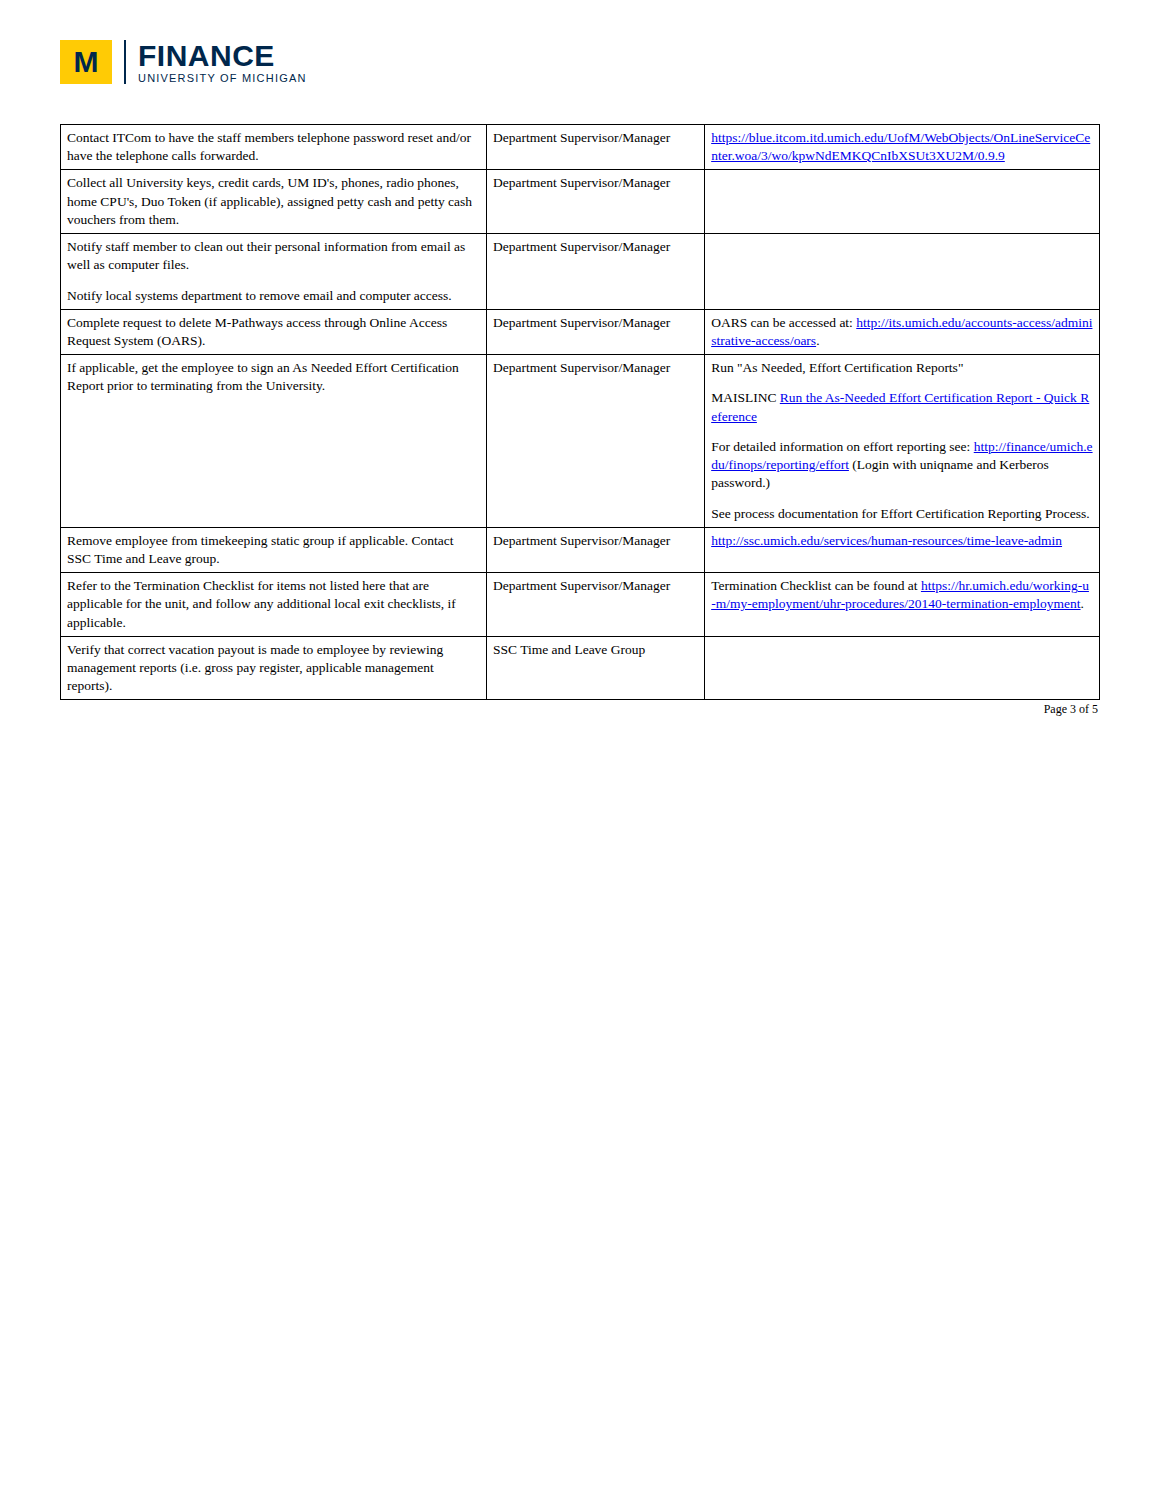FINANCE UNIVERSITY OF MICHIGAN
| Contact ITCom to have the staff members telephone password reset and/or have the telephone calls forwarded. | Department Supervisor/Manager | https://blue.itcom.itd.umich.edu/UofM/WebObjects/OnLineServiceCenter.woa/3/wo/kpwNdEMKQCnIbXSUt3XU2M/0.9.9 |
| Collect all University keys, credit cards, UM ID's, phones, radio phones, home CPU's, Duo Token (if applicable), assigned petty cash and petty cash vouchers from them. | Department Supervisor/Manager | |
| Notify staff member to clean out their personal information from email as well as computer files. Notify local systems department to remove email and computer access. | Department Supervisor/Manager | |
| Complete request to delete M-Pathways access through Online Access Request System (OARS). | Department Supervisor/Manager | OARS can be accessed at: http://its.umich.edu/accounts-access/administrative-access/oars . |
| If applicable, get the employee to sign an As Needed Effort Certification Report prior to terminating from the University. | Department Supervisor/Manager | Run "As Needed, Effort Certification Reports" MAISLINC Run the As-Needed Effort Certification Report - Quick Reference For detailed information on effort reporting see: http://finance/umich.edu/finops/reporting/effort (Login with uniqname and Kerberos password.) See process documentation for Effort Certification Reporting Process. |
| Remove employee from timekeeping static group if applicable. Contact SSC Time and Leave group. | Department Supervisor/Manager | http://ssc.umich.edu/services/human-resources/time-leave-admin |
| Refer to the Termination Checklist for items not listed here that are applicable for the unit, and follow any additional local exit checklists, if applicable. | Department Supervisor/Manager | Termination Checklist can be found at https://hr.umich.edu/working-u-m/my-employment/uhr-procedures/20140-termination-employment . |
| Verify that correct vacation payout is made to employee by reviewing management reports (i.e. gross pay register, applicable management reports). | SSC Time and Leave Group | |
Page 3 of 5